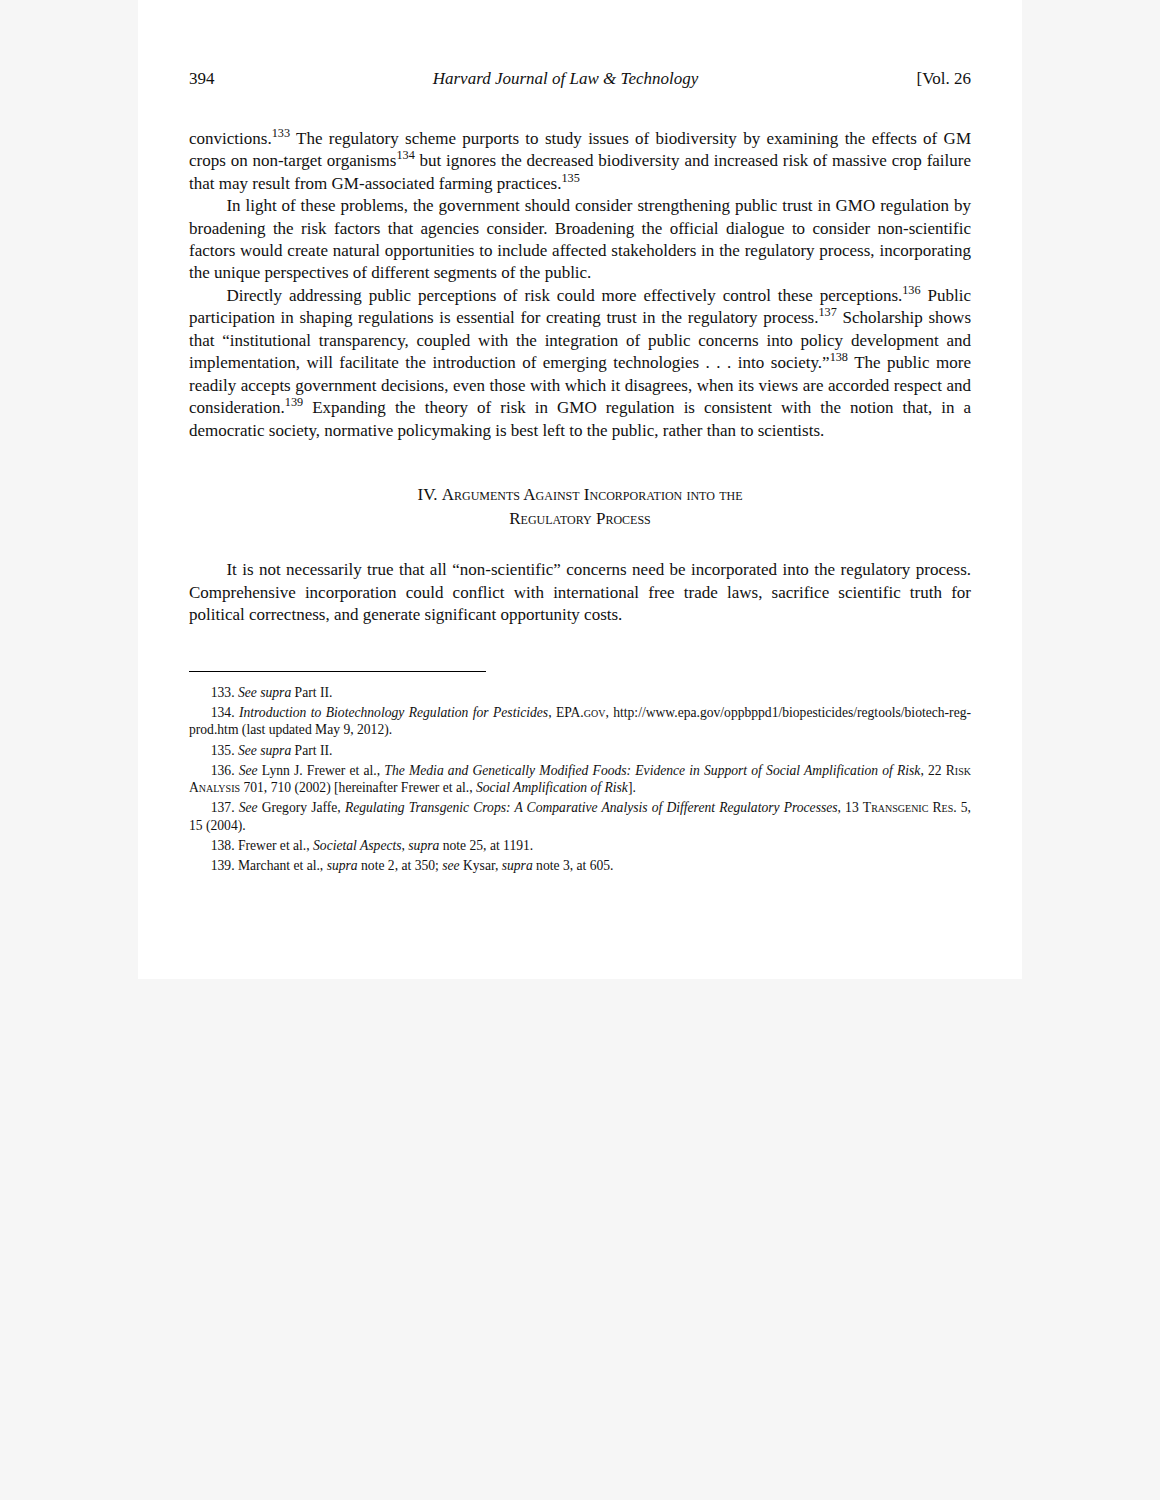394 Harvard Journal of Law & Technology [Vol. 26
convictions.133 The regulatory scheme purports to study issues of biodiversity by examining the effects of GM crops on non-target organisms134 but ignores the decreased biodiversity and increased risk of massive crop failure that may result from GM-associated farming practices.135
In light of these problems, the government should consider strengthening public trust in GMO regulation by broadening the risk factors that agencies consider. Broadening the official dialogue to consider non-scientific factors would create natural opportunities to include affected stakeholders in the regulatory process, incorporating the unique perspectives of different segments of the public.
Directly addressing public perceptions of risk could more effectively control these perceptions.136 Public participation in shaping regulations is essential for creating trust in the regulatory process.137 Scholarship shows that “institutional transparency, coupled with the integration of public concerns into policy development and implementation, will facilitate the introduction of emerging technologies . . . into society.”138 The public more readily accepts government decisions, even those with which it disagrees, when its views are accorded respect and consideration.139 Expanding the theory of risk in GMO regulation is consistent with the notion that, in a democratic society, normative policymaking is best left to the public, rather than to scientists.
IV. Arguments Against Incorporation into the
Regulatory Process
It is not necessarily true that all “non-scientific” concerns need be incorporated into the regulatory process. Comprehensive incorporation could conflict with international free trade laws, sacrifice scientific truth for political correctness, and generate significant opportunity costs.
133. See supra Part II.
134. Introduction to Biotechnology Regulation for Pesticides, EPA.gov, http://www.epa.gov/oppbppd1/biopesticides/regtools/biotech-reg-prod.htm (last updated May 9, 2012).
135. See supra Part II.
136. See Lynn J. Frewer et al., The Media and Genetically Modified Foods: Evidence in Support of Social Amplification of Risk, 22 Risk Analysis 701, 710 (2002) [hereinafter Frewer et al., Social Amplification of Risk].
137. See Gregory Jaffe, Regulating Transgenic Crops: A Comparative Analysis of Different Regulatory Processes, 13 Transgenic Res. 5, 15 (2004).
138. Frewer et al., Societal Aspects, supra note 25, at 1191.
139. Marchant et al., supra note 2, at 350; see Kysar, supra note 3, at 605.